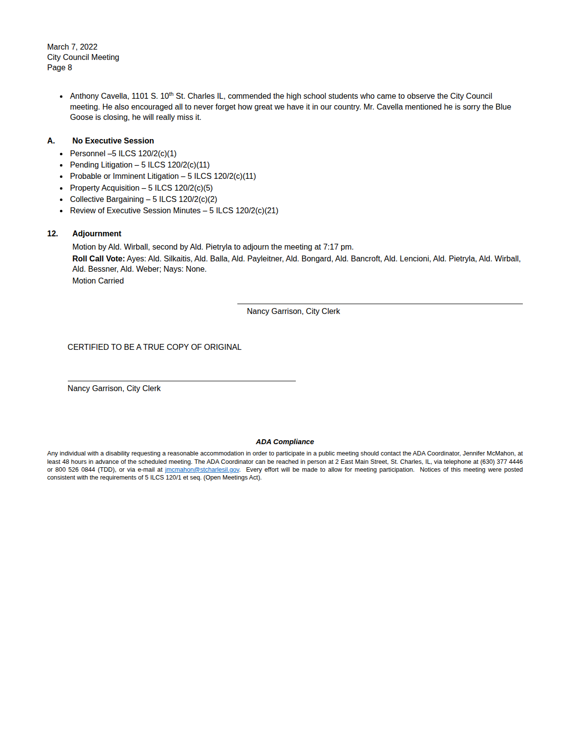March 7, 2022
City Council Meeting
Page 8
Anthony Cavella, 1101 S. 10th St. Charles IL, commended the high school students who came to observe the City Council meeting. He also encouraged all to never forget how great we have it in our country. Mr. Cavella mentioned he is sorry the Blue Goose is closing, he will really miss it.
A. No Executive Session
Personnel –5 ILCS 120/2(c)(1)
Pending Litigation – 5 ILCS 120/2(c)(11)
Probable or Imminent Litigation – 5 ILCS 120/2(c)(11)
Property Acquisition – 5 ILCS 120/2(c)(5)
Collective Bargaining – 5 ILCS 120/2(c)(2)
Review of Executive Session Minutes – 5 ILCS 120/2(c)(21)
12. Adjournment
Motion by Ald. Wirball, second by Ald. Pietryla to adjourn the meeting at 7:17 pm.
Roll Call Vote: Ayes: Ald. Silkaitis, Ald. Balla, Ald. Payleitner, Ald. Bongard, Ald. Bancroft, Ald. Lencioni, Ald. Pietryla, Ald. Wirball, Ald. Bessner, Ald. Weber; Nays: None.
Motion Carried
Nancy Garrison, City Clerk
CERTIFIED TO BE A TRUE COPY OF ORIGINAL
Nancy Garrison, City Clerk
ADA Compliance
Any individual with a disability requesting a reasonable accommodation in order to participate in a public meeting should contact the ADA Coordinator, Jennifer McMahon, at least 48 hours in advance of the scheduled meeting. The ADA Coordinator can be reached in person at 2 East Main Street, St. Charles, IL, via telephone at (630) 377 4446 or 800 526 0844 (TDD), or via e-mail at jmcmahon@stcharlesil.gov. Every effort will be made to allow for meeting participation. Notices of this meeting were posted consistent with the requirements of 5 ILCS 120/1 et seq. (Open Meetings Act).